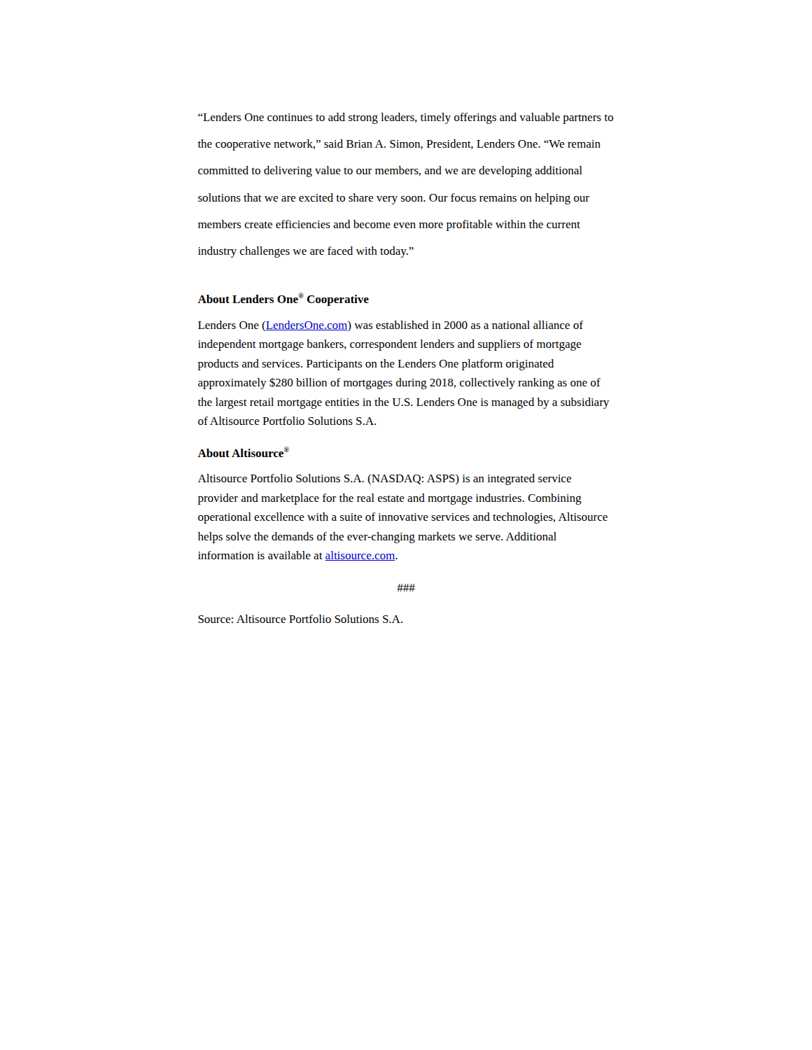“Lenders One continues to add strong leaders, timely offerings and valuable partners to the cooperative network,” said Brian A. Simon, President, Lenders One. “We remain committed to delivering value to our members, and we are developing additional solutions that we are excited to share very soon. Our focus remains on helping our members create efficiencies and become even more profitable within the current industry challenges we are faced with today.”
About Lenders One® Cooperative
Lenders One (LendersOne.com) was established in 2000 as a national alliance of independent mortgage bankers, correspondent lenders and suppliers of mortgage products and services. Participants on the Lenders One platform originated approximately $280 billion of mortgages during 2018, collectively ranking as one of the largest retail mortgage entities in the U.S. Lenders One is managed by a subsidiary of Altisource Portfolio Solutions S.A.
About Altisource®
Altisource Portfolio Solutions S.A. (NASDAQ: ASPS) is an integrated service provider and marketplace for the real estate and mortgage industries. Combining operational excellence with a suite of innovative services and technologies, Altisource helps solve the demands of the ever-changing markets we serve. Additional information is available at altisource.com.
###
Source: Altisource Portfolio Solutions S.A.